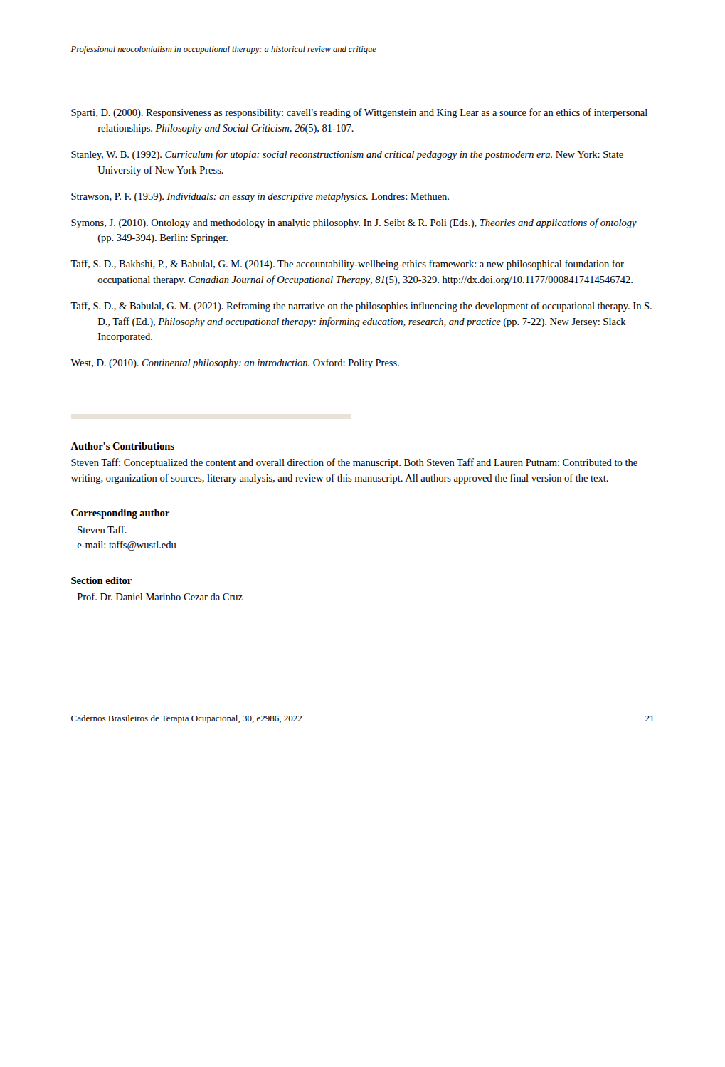Professional neocolonialism in occupational therapy: a historical review and critique
Sparti, D. (2000). Responsiveness as responsibility: cavell's reading of Wittgenstein and King Lear as a source for an ethics of interpersonal relationships. Philosophy and Social Criticism, 26(5), 81-107.
Stanley, W. B. (1992). Curriculum for utopia: social reconstructionism and critical pedagogy in the postmodern era. New York: State University of New York Press.
Strawson, P. F. (1959). Individuals: an essay in descriptive metaphysics. Londres: Methuen.
Symons, J. (2010). Ontology and methodology in analytic philosophy. In J. Seibt & R. Poli (Eds.), Theories and applications of ontology (pp. 349-394). Berlin: Springer.
Taff, S. D., Bakhshi, P., & Babulal, G. M. (2014). The accountability-wellbeing-ethics framework: a new philosophical foundation for occupational therapy. Canadian Journal of Occupational Therapy, 81(5), 320-329. http://dx.doi.org/10.1177/0008417414546742.
Taff, S. D., & Babulal, G. M. (2021). Reframing the narrative on the philosophies influencing the development of occupational therapy. In S. D., Taff (Ed.), Philosophy and occupational therapy: informing education, research, and practice (pp. 7-22). New Jersey: Slack Incorporated.
West, D. (2010). Continental philosophy: an introduction. Oxford: Polity Press.
Author's Contributions
Steven Taff: Conceptualized the content and overall direction of the manuscript. Both Steven Taff and Lauren Putnam: Contributed to the writing, organization of sources, literary analysis, and review of this manuscript. All authors approved the final version of the text.
Corresponding author
Steven Taff.
e-mail: taffs@wustl.edu
Section editor
Prof. Dr. Daniel Marinho Cezar da Cruz
Cadernos Brasileiros de Terapia Ocupacional, 30, e2986, 2022 21